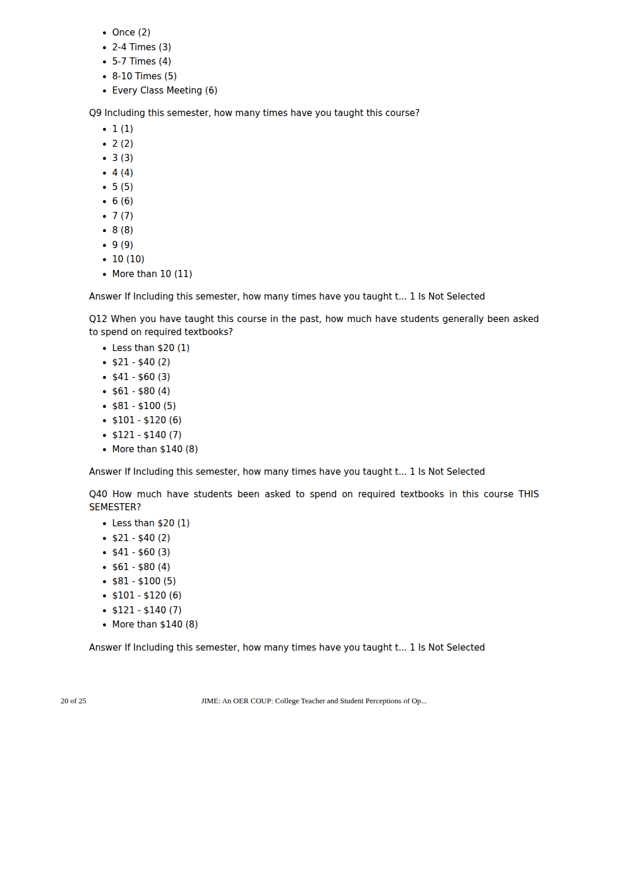Once (2)
2-4 Times (3)
5-7 Times (4)
8-10 Times (5)
Every Class Meeting (6)
Q9 Including this semester, how many times have you taught this course?
1 (1)
2 (2)
3 (3)
4 (4)
5 (5)
6 (6)
7 (7)
8 (8)
9 (9)
10 (10)
More than 10 (11)
Answer If Including this semester, how many times have you taught t... 1 Is Not Selected
Q12 When you have taught this course in the past, how much have students generally been asked to spend on required textbooks?
Less than $20 (1)
$21 - $40 (2)
$41 - $60 (3)
$61 - $80 (4)
$81 - $100 (5)
$101 - $120 (6)
$121 - $140 (7)
More than $140 (8)
Answer If Including this semester, how many times have you taught t... 1 Is Not Selected
Q40 How much have students been asked to spend on required textbooks in this course THIS SEMESTER?
Less than $20 (1)
$21 - $40 (2)
$41 - $60 (3)
$61 - $80 (4)
$81 - $100 (5)
$101 - $120 (6)
$121 - $140 (7)
More than $140 (8)
Answer If Including this semester, how many times have you taught t... 1 Is Not Selected
20 of 25 JIME: An OER COUP: College Teacher and Student Perceptions of Op...